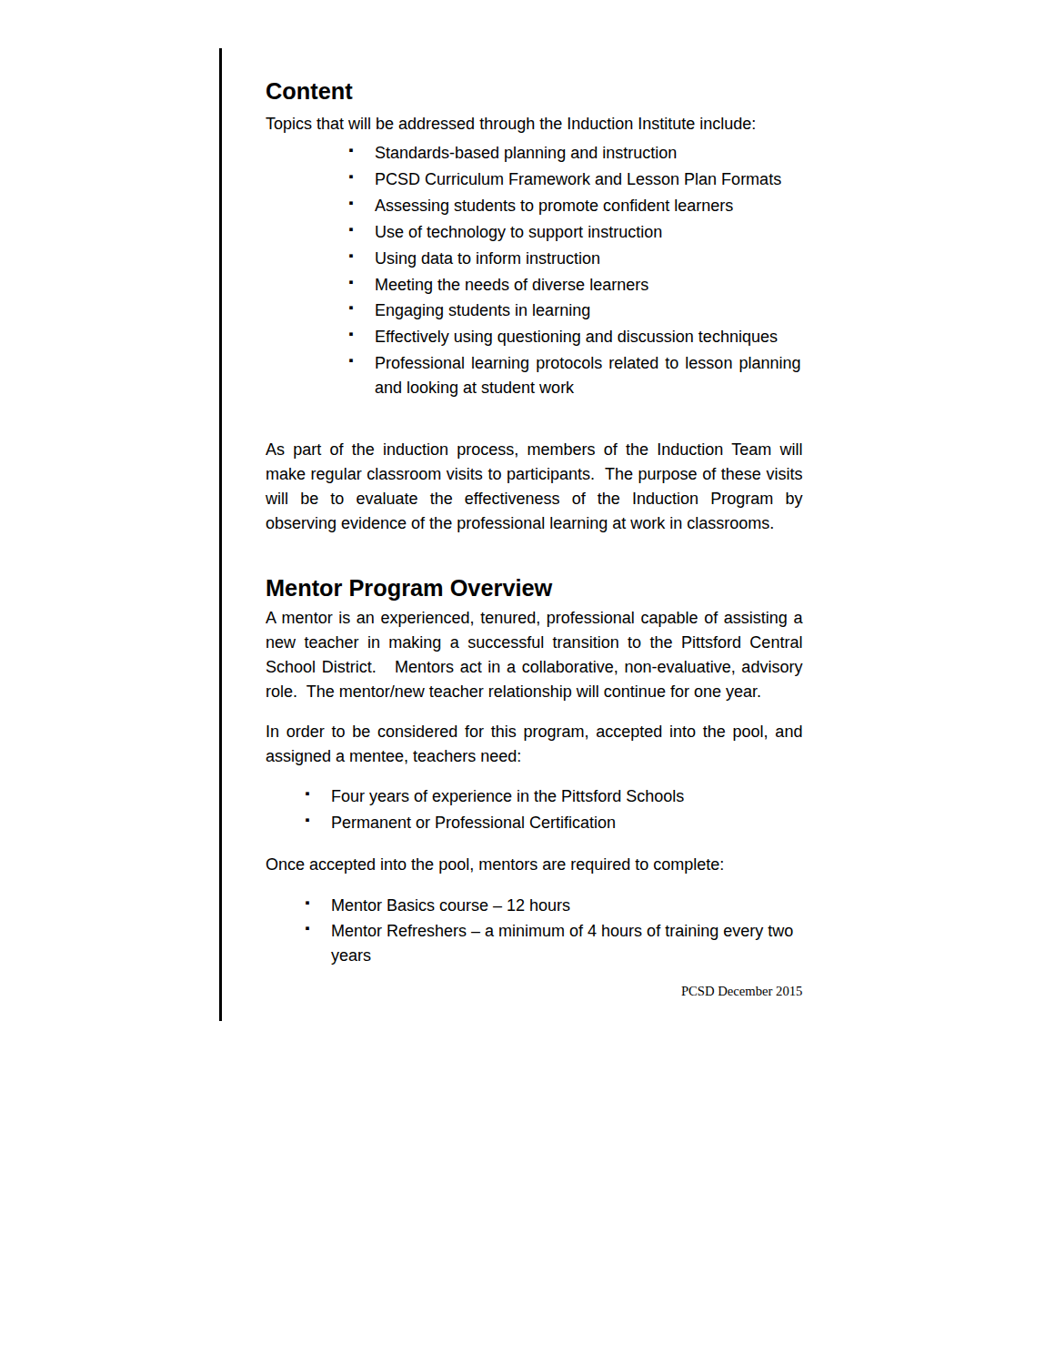Content
Topics that will be addressed through the Induction Institute include:
Standards-based planning and instruction
PCSD Curriculum Framework and Lesson Plan Formats
Assessing students to promote confident learners
Use of technology to support instruction
Using data to inform instruction
Meeting the needs of diverse learners
Engaging students in learning
Effectively using questioning and discussion techniques
Professional learning protocols related to lesson planning and looking at student work
As part of the induction process, members of the Induction Team will make regular classroom visits to participants. The purpose of these visits will be to evaluate the effectiveness of the Induction Program by observing evidence of the professional learning at work in classrooms.
Mentor Program Overview
A mentor is an experienced, tenured, professional capable of assisting a new teacher in making a successful transition to the Pittsford Central School District. Mentors act in a collaborative, non-evaluative, advisory role. The mentor/new teacher relationship will continue for one year.
In order to be considered for this program, accepted into the pool, and assigned a mentee, teachers need:
Four years of experience in the Pittsford Schools
Permanent or Professional Certification
Once accepted into the pool, mentors are required to complete:
Mentor Basics course – 12 hours
Mentor Refreshers – a minimum of 4 hours of training every two years
PCSD December 2015